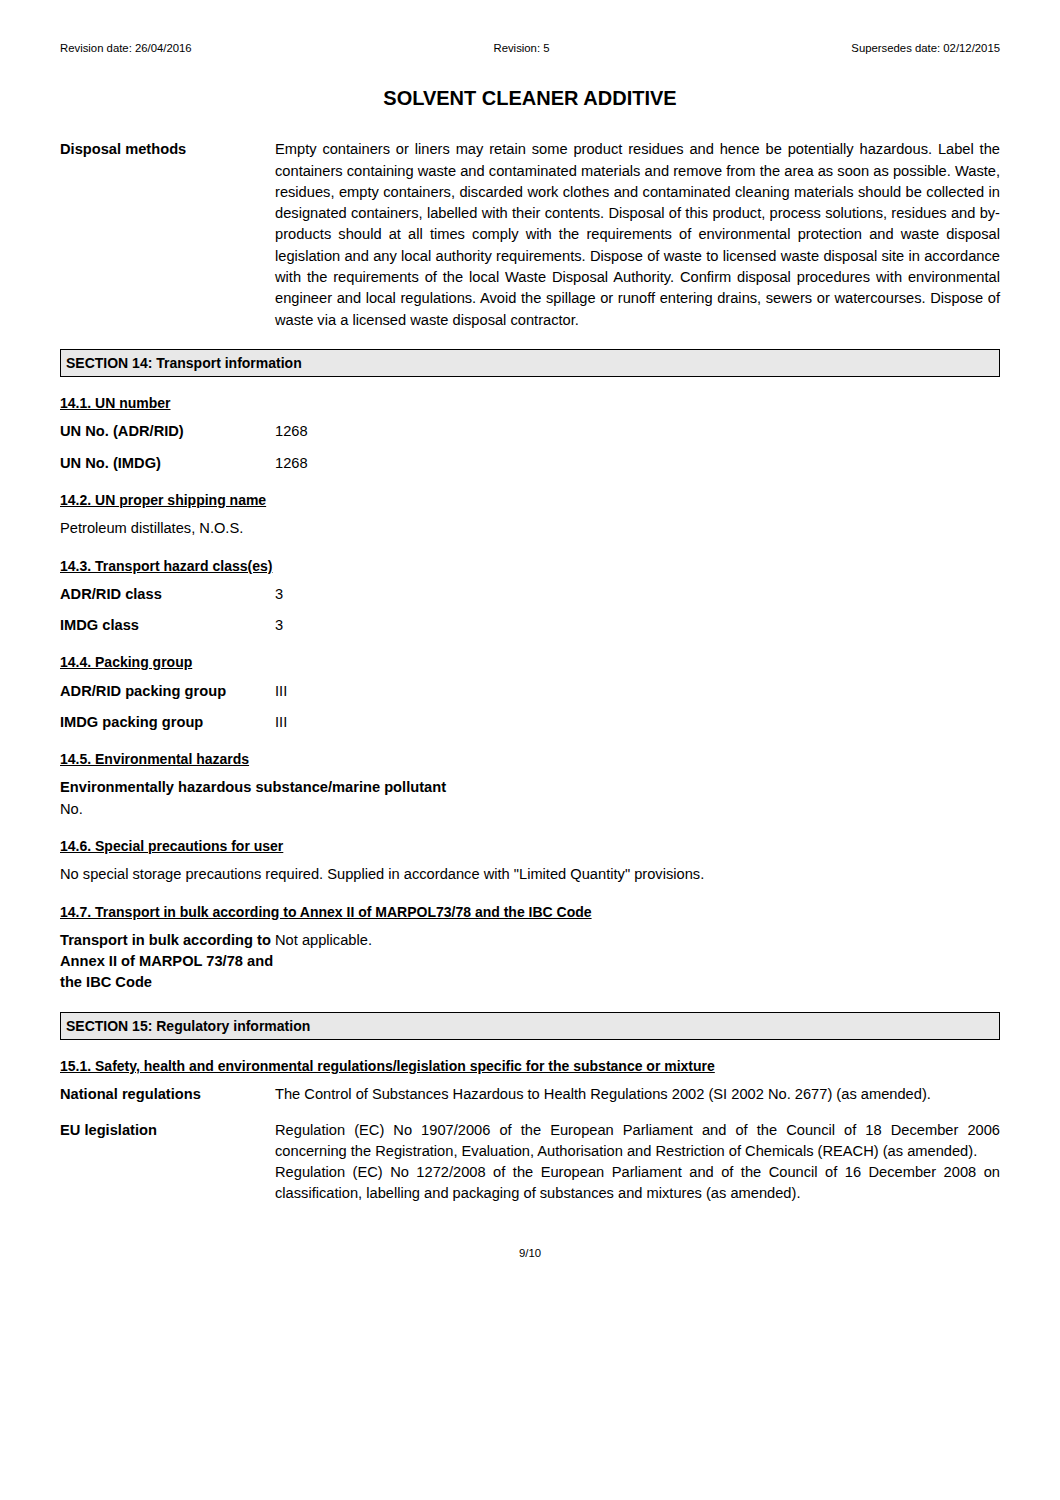Revision date: 26/04/2016 Revision: 5 Supersedes date: 02/12/2015
SOLVENT CLEANER ADDITIVE
Disposal methods
Empty containers or liners may retain some product residues and hence be potentially hazardous. Label the containers containing waste and contaminated materials and remove from the area as soon as possible. Waste, residues, empty containers, discarded work clothes and contaminated cleaning materials should be collected in designated containers, labelled with their contents. Disposal of this product, process solutions, residues and by-products should at all times comply with the requirements of environmental protection and waste disposal legislation and any local authority requirements. Dispose of waste to licensed waste disposal site in accordance with the requirements of the local Waste Disposal Authority. Confirm disposal procedures with environmental engineer and local regulations. Avoid the spillage or runoff entering drains, sewers or watercourses. Dispose of waste via a licensed waste disposal contractor.
SECTION 14: Transport information
14.1. UN number
UN No. (ADR/RID)
1268
UN No. (IMDG)
1268
14.2. UN proper shipping name
Petroleum distillates, N.O.S.
14.3. Transport hazard class(es)
ADR/RID class
3
IMDG class
3
14.4. Packing group
ADR/RID packing group
III
IMDG packing group
III
14.5. Environmental hazards
Environmentally hazardous substance/marine pollutant
No.
14.6. Special precautions for user
No special storage precautions required. Supplied in accordance with "Limited Quantity" provisions.
14.7. Transport in bulk according to Annex II of MARPOL73/78 and the IBC Code
Transport in bulk according to Annex II of MARPOL 73/78 and the IBC Code
Not applicable.
SECTION 15: Regulatory information
15.1. Safety, health and environmental regulations/legislation specific for the substance or mixture
National regulations
The Control of Substances Hazardous to Health Regulations 2002 (SI 2002 No. 2677) (as amended).
EU legislation
Regulation (EC) No 1907/2006 of the European Parliament and of the Council of 18 December 2006 concerning the Registration, Evaluation, Authorisation and Restriction of Chemicals (REACH) (as amended).
Regulation (EC) No 1272/2008 of the European Parliament and of the Council of 16 December 2008 on classification, labelling and packaging of substances and mixtures (as amended).
9/10